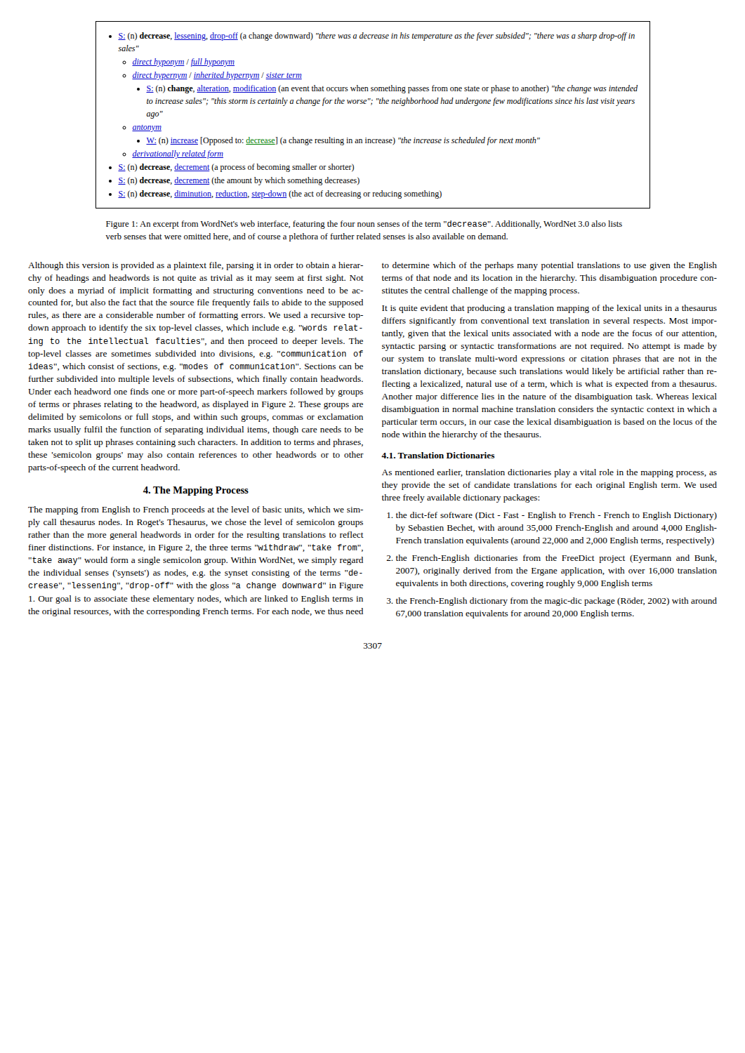S: (n) decrease, lessening, drop-off (a change downward) "there was a decrease in his temperature as the fever subsided"; "there was a sharp drop-off in sales"
direct hyponym / full hyponym
direct hypernym / inherited hypernym / sister term
S: (n) change, alteration, modification (an event that occurs when something passes from one state or phase to another) "the change was intended to increase sales"; "this storm is certainly a change for the worse"; "the neighborhood had undergone few modifications since his last visit years ago"
antonym
W: (n) increase [Opposed to: decrease] (a change resulting in an increase) "the increase is scheduled for next month"
derivationally related form
S: (n) decrease, decrement (a process of becoming smaller or shorter)
S: (n) decrease, decrement (the amount by which something decreases)
S: (n) decrease, diminution, reduction, step-down (the act of decreasing or reducing something)
Figure 1: An excerpt from WordNet's web interface, featuring the four noun senses of the term "decrease". Additionally, WordNet 3.0 also lists verb senses that were omitted here, and of course a plethora of further related senses is also available on demand.
Although this version is provided as a plaintext file, parsing it in order to obtain a hierarchy of headings and headwords is not quite as trivial as it may seem at first sight. Not only does a myriad of implicit formatting and structuring conventions need to be accounted for, but also the fact that the source file frequently fails to abide to the supposed rules, as there are a considerable number of formatting errors. We used a recursive top-down approach to identify the six top-level classes, which include e.g. "words relating to the intellectual faculties", and then proceed to deeper levels. The top-level classes are sometimes subdivided into divisions, e.g. "communication of ideas", which consist of sections, e.g. "modes of communication". Sections can be further subdivided into multiple levels of subsections, which finally contain headwords. Under each headword one finds one or more part-of-speech markers followed by groups of terms or phrases relating to the headword, as displayed in Figure 2. These groups are delimited by semicolons or full stops, and within such groups, commas or exclamation marks usually fulfil the function of separating individual items, though care needs to be taken not to split up phrases containing such characters. In addition to terms and phrases, these 'semicolon groups' may also contain references to other headwords or to other parts-of-speech of the current headword.
4. The Mapping Process
The mapping from English to French proceeds at the level of basic units, which we simply call thesaurus nodes. In Roget's Thesaurus, we chose the level of semicolon groups rather than the more general headwords in order for the resulting translations to reflect finer distinctions. For instance, in Figure 2, the three terms "withdraw", "take from", "take away" would form a single semicolon group. Within WordNet, we simply regard the individual senses ('synsets') as nodes, e.g. the synset consisting of the terms "decrease", "lessening", "drop-off" with the gloss "a change downward" in Figure 1. Our goal is to associate these elementary nodes, which are linked to English terms in the original resources, with the corresponding French terms. For each node, we thus need to determine which of the perhaps many potential translations to use given the English terms of that node and its location in the hierarchy. This disambiguation procedure constitutes the central challenge of the mapping process.
It is quite evident that producing a translation mapping of the lexical units in a thesaurus differs significantly from conventional text translation in several respects. Most importantly, given that the lexical units associated with a node are the focus of our attention, syntactic parsing or syntactic transformations are not required. No attempt is made by our system to translate multi-word expressions or citation phrases that are not in the translation dictionary, because such translations would likely be artificial rather than reflecting a lexicalized, natural use of a term, which is what is expected from a thesaurus. Another major difference lies in the nature of the disambiguation task. Whereas lexical disambiguation in normal machine translation considers the syntactic context in which a particular term occurs, in our case the lexical disambiguation is based on the locus of the node within the hierarchy of the thesaurus.
4.1. Translation Dictionaries
As mentioned earlier, translation dictionaries play a vital role in the mapping process, as they provide the set of candidate translations for each original English term. We used three freely available dictionary packages:
the dict-fef software (Dict - Fast - English to French - French to English Dictionary) by Sebastien Bechet, with around 35,000 French-English and around 4,000 English-French translation equivalents (around 22,000 and 2,000 English terms, respectively)
the French-English dictionaries from the FreeDict project (Eyermann and Bunk, 2007), originally derived from the Ergane application, with over 16,000 translation equivalents in both directions, covering roughly 9,000 English terms
the French-English dictionary from the magic-dic package (Röder, 2002) with around 67,000 translation equivalents for around 20,000 English terms.
3307